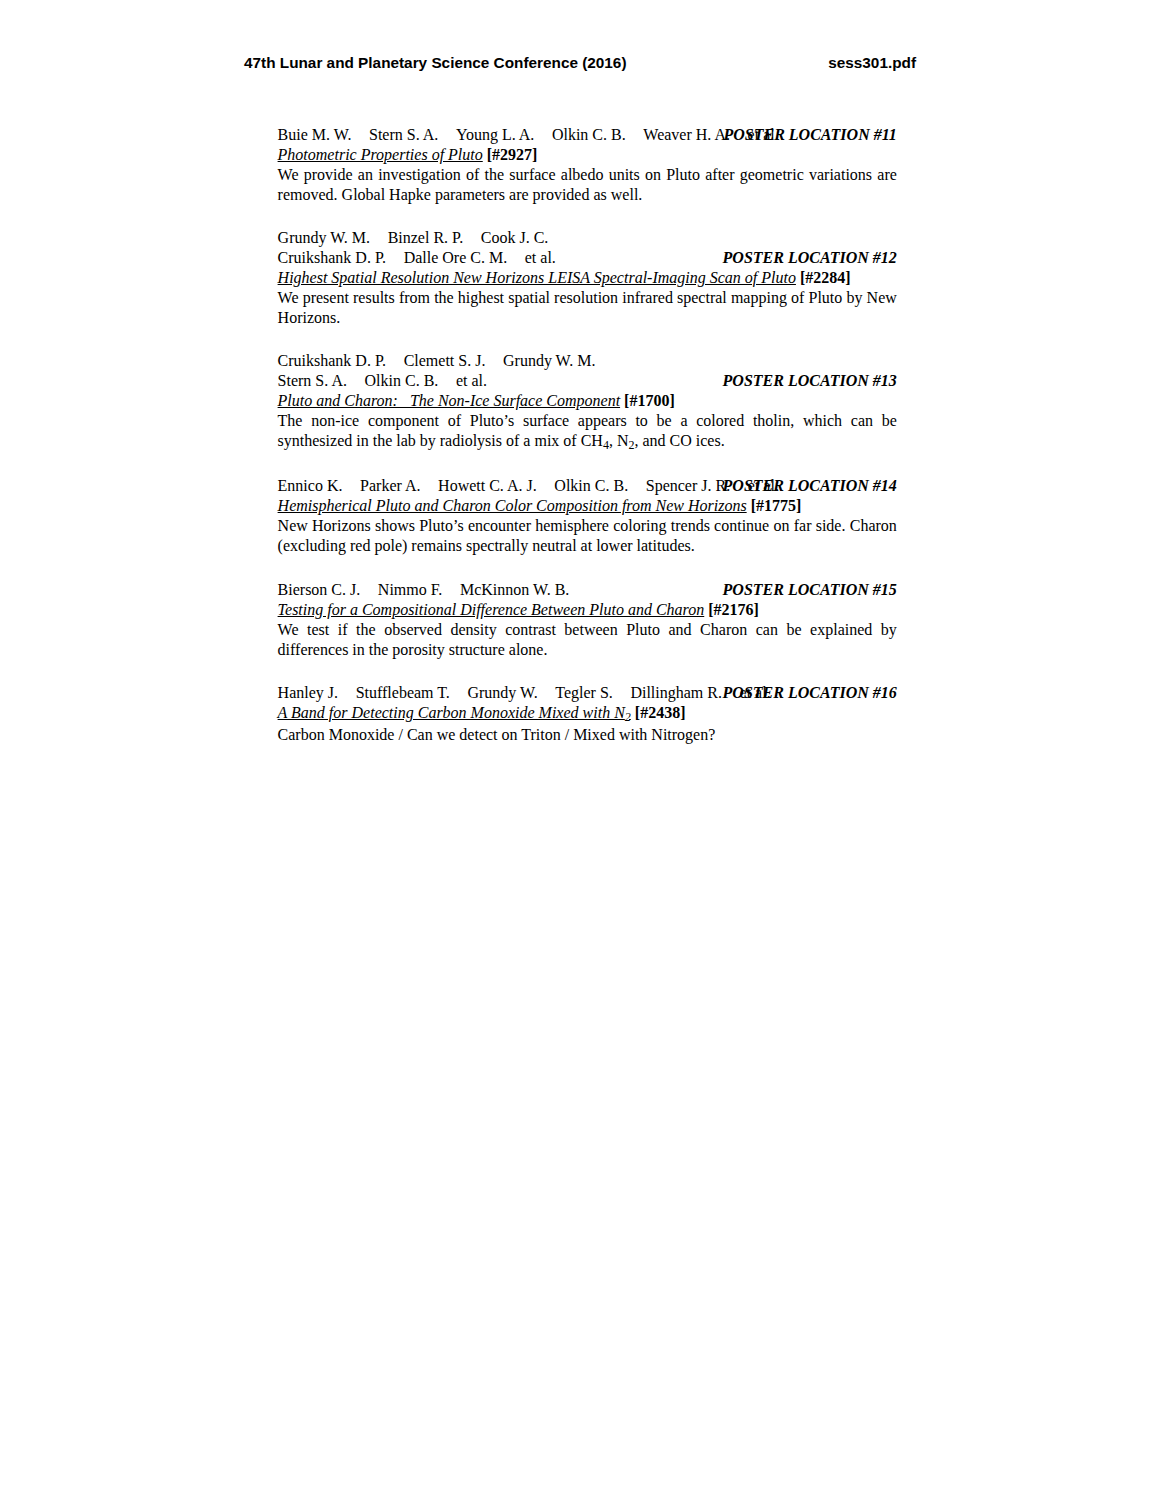47th Lunar and Planetary Science Conference (2016) sess301.pdf
Buie M. W. Stern S. A. Young L. A. Olkin C. B. Weaver H. A. et al. POSTER LOCATION #11
Photometric Properties of Pluto [#2927]
We provide an investigation of the surface albedo units on Pluto after geometric variations are removed. Global Hapke parameters are provided as well.
Grundy W. M. Binzel R. P. Cook J. C.
Cruikshank D. P. Dalle Ore C. M. et al. POSTER LOCATION #12
Highest Spatial Resolution New Horizons LEISA Spectral-Imaging Scan of Pluto [#2284]
We present results from the highest spatial resolution infrared spectral mapping of Pluto by New Horizons.
Cruikshank D. P. Clemett S. J. Grundy W. M.
Stern S. A. Olkin C. B. et al. POSTER LOCATION #13
Pluto and Charon: The Non-Ice Surface Component [#1700]
The non-ice component of Pluto’s surface appears to be a colored tholin, which can be synthesized in the lab by radiolysis of a mix of CH4, N2, and CO ices.
Ennico K. Parker A. Howett C. A. J. Olkin C. B. Spencer J. R. et al. POSTER LOCATION #14
Hemispherical Pluto and Charon Color Composition from New Horizons [#1775]
New Horizons shows Pluto’s encounter hemisphere coloring trends continue on far side. Charon (excluding red pole) remains spectrally neutral at lower latitudes.
Bierson C. J. Nimmo F. McKinnon W. B. POSTER LOCATION #15
Testing for a Compositional Difference Between Pluto and Charon [#2176]
We test if the observed density contrast between Pluto and Charon can be explained by differences in the porosity structure alone.
Hanley J. Stufflebeam T. Grundy W. Tegler S. Dillingham R. et al. POSTER LOCATION #16
A Band for Detecting Carbon Monoxide Mixed with N2 [#2438]
Carbon Monoxide / Can we detect on Triton / Mixed with Nitrogen?